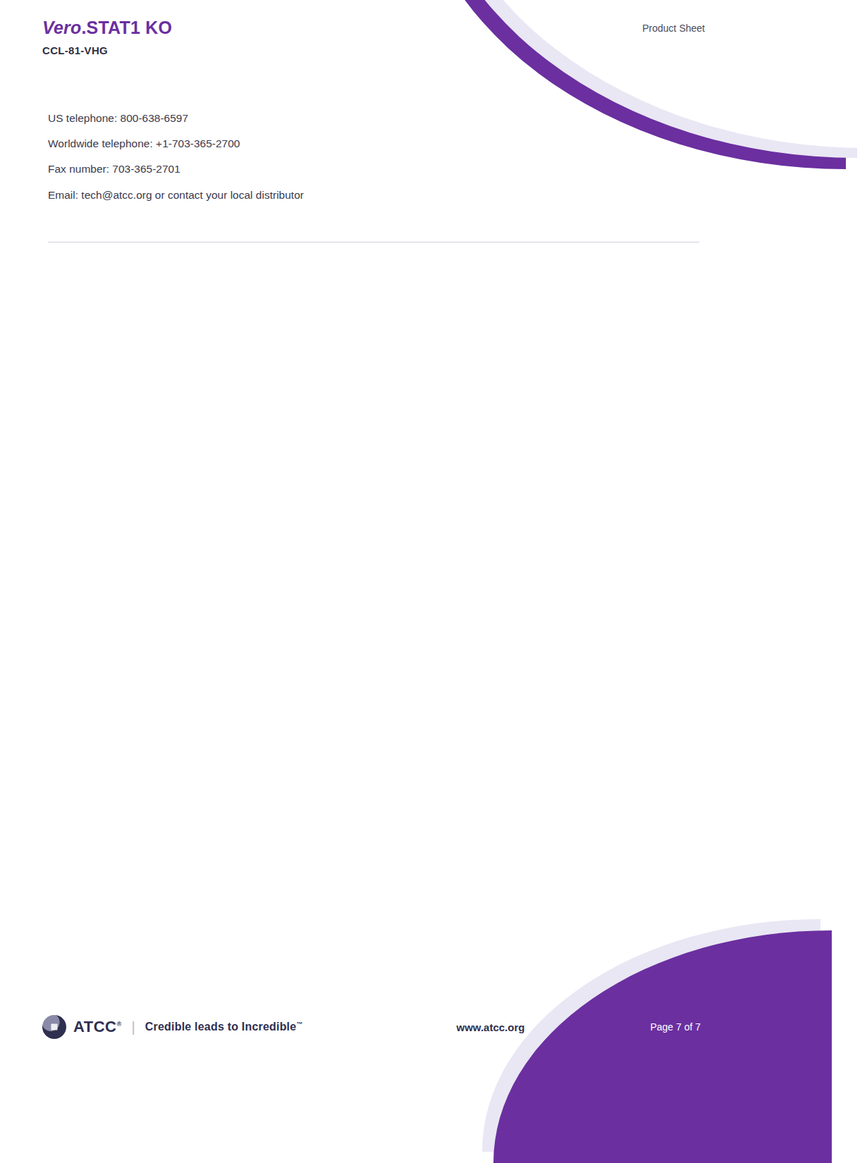Vero.STAT1 KO
CCL-81-VHG
Product Sheet
US telephone: 800-638-6597
Worldwide telephone: +1-703-365-2700
Fax number: 703-365-2701
Email: tech@atcc.org or contact your local distributor
ATCC® | Credible leads to Incredible™
www.atcc.org
Page 7 of 7